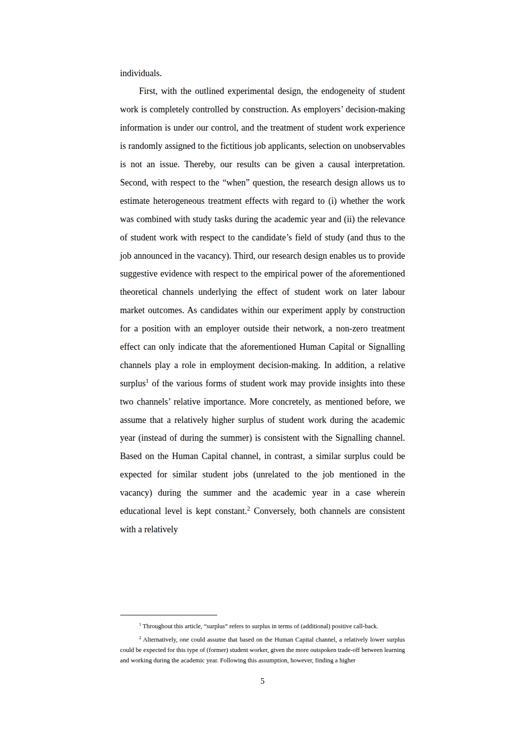individuals.
First, with the outlined experimental design, the endogeneity of student work is completely controlled by construction. As employers’ decision-making information is under our control, and the treatment of student work experience is randomly assigned to the fictitious job applicants, selection on unobservables is not an issue. Thereby, our results can be given a causal interpretation. Second, with respect to the “when” question, the research design allows us to estimate heterogeneous treatment effects with regard to (i) whether the work was combined with study tasks during the academic year and (ii) the relevance of student work with respect to the candidate’s field of study (and thus to the job announced in the vacancy). Third, our research design enables us to provide suggestive evidence with respect to the empirical power of the aforementioned theoretical channels underlying the effect of student work on later labour market outcomes. As candidates within our experiment apply by construction for a position with an employer outside their network, a non-zero treatment effect can only indicate that the aforementioned Human Capital or Signalling channels play a role in employment decision-making. In addition, a relative surplus1 of the various forms of student work may provide insights into these two channels’ relative importance. More concretely, as mentioned before, we assume that a relatively higher surplus of student work during the academic year (instead of during the summer) is consistent with the Signalling channel. Based on the Human Capital channel, in contrast, a similar surplus could be expected for similar student jobs (unrelated to the job mentioned in the vacancy) during the summer and the academic year in a case wherein educational level is kept constant.2 Conversely, both channels are consistent with a relatively
1 Throughout this article, “surplus” refers to surplus in terms of (additional) positive call-back.
2 Alternatively, one could assume that based on the Human Capital channel, a relatively lower surplus could be expected for this type of (former) student worker, given the more outspoken trade-off between learning and working during the academic year. Following this assumption, however, finding a higher
5